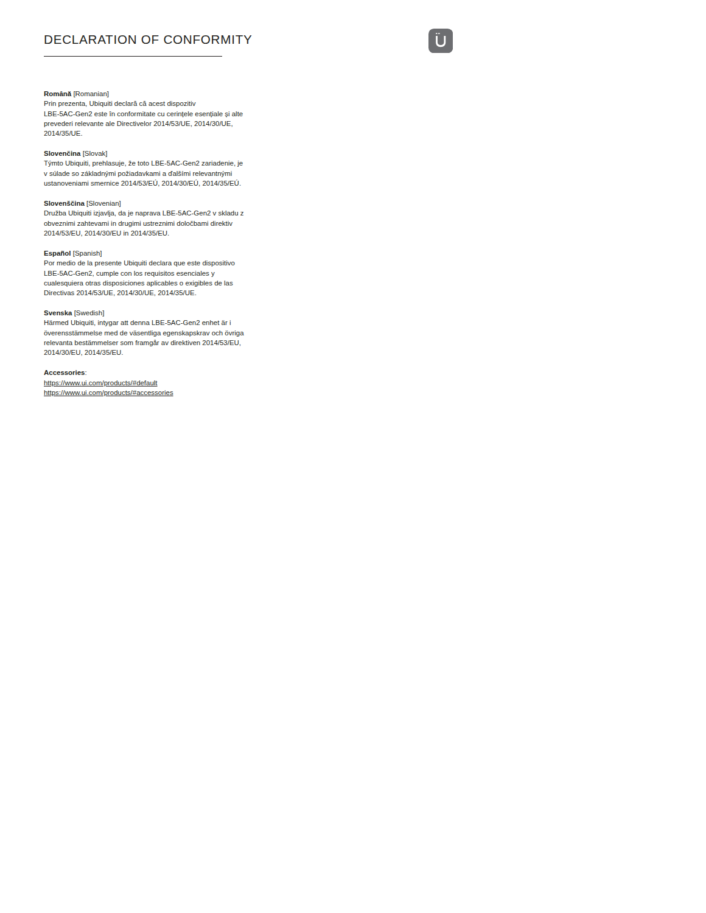DECLARATION OF CONFORMITY
Română [Romanian]
Prin prezenta, Ubiquiti declară că acest dispozitiv LBE‑5AC‑Gen2 este în conformitate cu cerințele esențiale și alte prevederi relevante ale Directivelor 2014/53/UE, 2014/30/UE, 2014/35/UE.
Slovenčina [Slovak]
Týmto Ubiquiti, prehlasuje, že toto LBE‑5AC‑Gen2 zariadenie, je v súlade so základnými požiadavkami a ďalšími relevantnými ustanoveniami smernice 2014/53/EÚ, 2014/30/EÚ, 2014/35/EÚ.
Slovenščina [Slovenian]
Družba Ubiquiti izjavlja, da je naprava LBE‑5AC‑Gen2 v skladu z obveznimi zahtevami in drugimi ustreznimi določbami direktiv 2014/53/EU, 2014/30/EU in 2014/35/EU.
Español [Spanish]
Por medio de la presente Ubiquiti declara que este dispositivo LBE‑5AC‑Gen2, cumple con los requisitos esenciales y cualesquiera otras disposiciones aplicables o exigibles de las Directivas 2014/53/UE, 2014/30/UE, 2014/35/UE.
Svenska [Swedish]
Härmed Ubiquiti, intygar att denna LBE‑5AC‑Gen2 enhet är i överensstämmelse med de väsentliga egenskapskrav och övriga relevanta bestämmelser som framgår av direktiven 2014/53/EU, 2014/30/EU, 2014/35/EU.
Accessories:
https://www.ui.com/products/#default
https://www.ui.com/products/#accessories